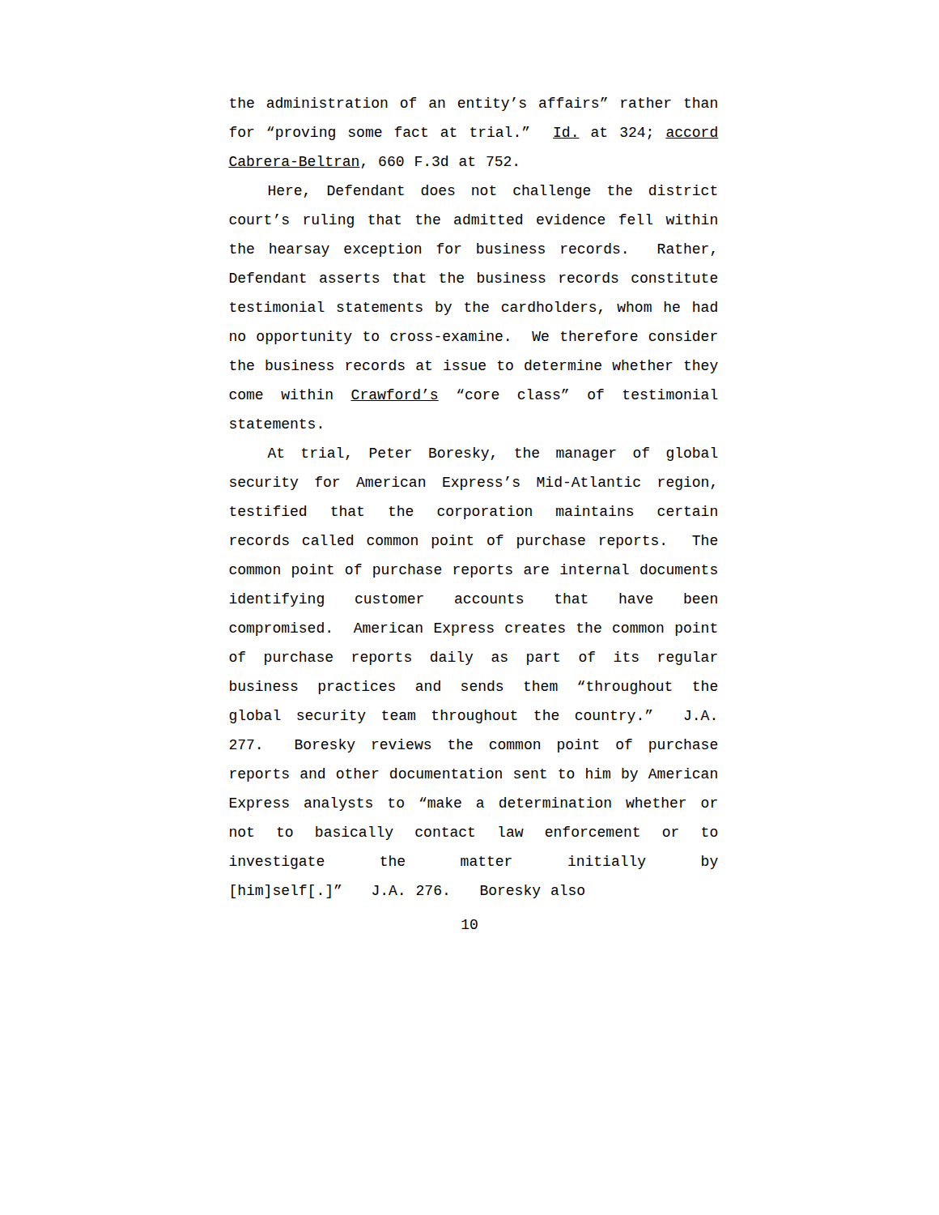the administration of an entity’s affairs” rather than for “proving some fact at trial.” Id. at 324; accord Cabrera-Beltran, 660 F.3d at 752.
Here, Defendant does not challenge the district court’s ruling that the admitted evidence fell within the hearsay exception for business records. Rather, Defendant asserts that the business records constitute testimonial statements by the cardholders, whom he had no opportunity to cross-examine. We therefore consider the business records at issue to determine whether they come within Crawford’s “core class” of testimonial statements.
At trial, Peter Boresky, the manager of global security for American Express’s Mid-Atlantic region, testified that the corporation maintains certain records called common point of purchase reports. The common point of purchase reports are internal documents identifying customer accounts that have been compromised. American Express creates the common point of purchase reports daily as part of its regular business practices and sends them “throughout the global security team throughout the country.” J.A. 277. Boresky reviews the common point of purchase reports and other documentation sent to him by American Express analysts to “make a determination whether or not to basically contact law enforcement or to investigate the matter initially by [him]self[.]” J.A. 276. Boresky also
10